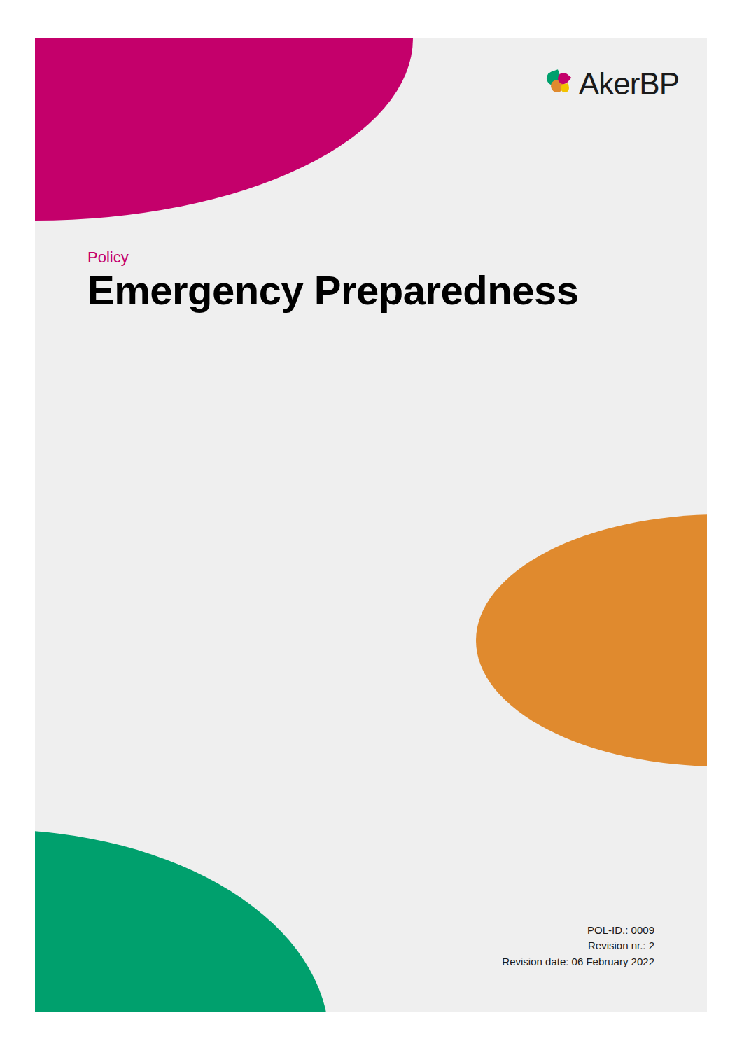AkerBP
Policy
Emergency Preparedness
POL-ID.: 0009
Revision nr.: 2
Revision date: 06 February 2022